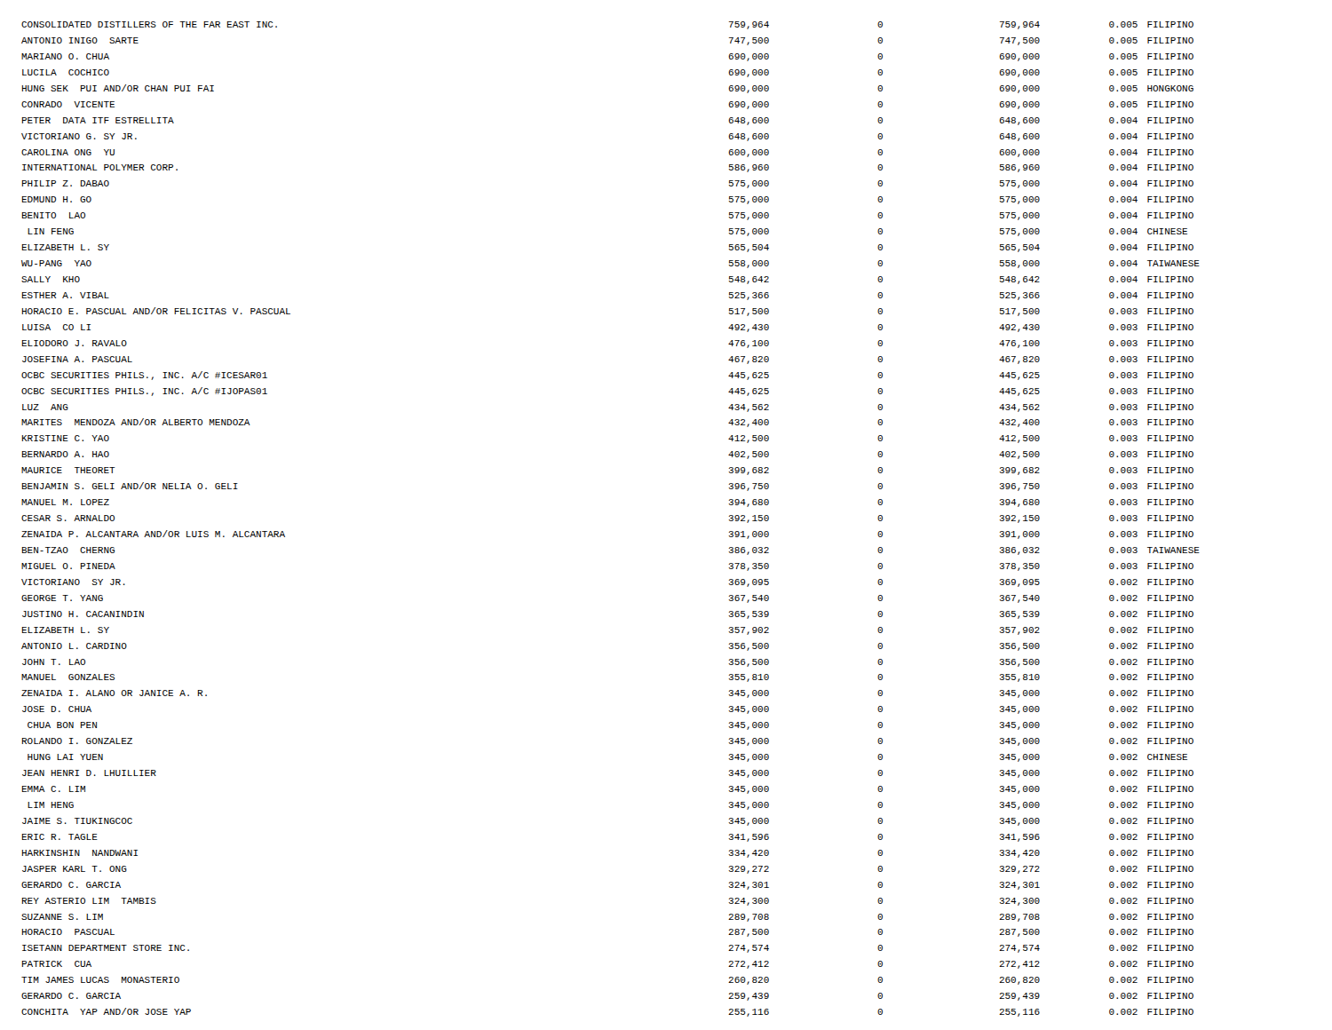| CONSOLIDATED DISTILLERS OF THE FAR EAST INC. | 759,964 | 0 | 759,964 | 0.005 | FILIPINO |
| ANTONIO INIGO SARTE | 747,500 | 0 | 747,500 | 0.005 | FILIPINO |
| MARIANO O. CHUA | 690,000 | 0 | 690,000 | 0.005 | FILIPINO |
| LUCILA COCHICO | 690,000 | 0 | 690,000 | 0.005 | FILIPINO |
| HUNG SEK PUI AND/OR CHAN PUI FAI | 690,000 | 0 | 690,000 | 0.005 | HONGKONG |
| CONRADO VICENTE | 690,000 | 0 | 690,000 | 0.005 | FILIPINO |
| PETER DATA ITF ESTRELLITA | 648,600 | 0 | 648,600 | 0.004 | FILIPINO |
| VICTORIANO G. SY JR. | 648,600 | 0 | 648,600 | 0.004 | FILIPINO |
| CAROLINA ONG YU | 600,000 | 0 | 600,000 | 0.004 | FILIPINO |
| INTERNATIONAL POLYMER CORP. | 586,960 | 0 | 586,960 | 0.004 | FILIPINO |
| PHILIP Z. DABAO | 575,000 | 0 | 575,000 | 0.004 | FILIPINO |
| EDMUND H. GO | 575,000 | 0 | 575,000 | 0.004 | FILIPINO |
| BENITO LAO | 575,000 | 0 | 575,000 | 0.004 | FILIPINO |
| LIN FENG | 575,000 | 0 | 575,000 | 0.004 | CHINESE |
| ELIZABETH L. SY | 565,504 | 0 | 565,504 | 0.004 | FILIPINO |
| WU-PANG YAO | 558,000 | 0 | 558,000 | 0.004 | TAIWANESE |
| SALLY KHO | 548,642 | 0 | 548,642 | 0.004 | FILIPINO |
| ESTHER A. VIBAL | 525,366 | 0 | 525,366 | 0.004 | FILIPINO |
| HORACIO E. PASCUAL AND/OR FELICITAS V. PASCUAL | 517,500 | 0 | 517,500 | 0.003 | FILIPINO |
| LUISA CO LI | 492,430 | 0 | 492,430 | 0.003 | FILIPINO |
| ELIODORO J. RAVALO | 476,100 | 0 | 476,100 | 0.003 | FILIPINO |
| JOSEFINA A. PASCUAL | 467,820 | 0 | 467,820 | 0.003 | FILIPINO |
| OCBC SECURITIES PHILS., INC. A/C #ICESAR01 | 445,625 | 0 | 445,625 | 0.003 | FILIPINO |
| OCBC SECURITIES PHILS., INC. A/C #IJOPAS01 | 445,625 | 0 | 445,625 | 0.003 | FILIPINO |
| LUZ ANG | 434,562 | 0 | 434,562 | 0.003 | FILIPINO |
| MARITES MENDOZA AND/OR ALBERTO MENDOZA | 432,400 | 0 | 432,400 | 0.003 | FILIPINO |
| KRISTINE C. YAO | 412,500 | 0 | 412,500 | 0.003 | FILIPINO |
| BERNARDO A. HAO | 402,500 | 0 | 402,500 | 0.003 | FILIPINO |
| MAURICE THEORET | 399,682 | 0 | 399,682 | 0.003 | FILIPINO |
| BENJAMIN S. GELI AND/OR NELIA O. GELI | 396,750 | 0 | 396,750 | 0.003 | FILIPINO |
| MANUEL M. LOPEZ | 394,680 | 0 | 394,680 | 0.003 | FILIPINO |
| CESAR S. ARNALDO | 392,150 | 0 | 392,150 | 0.003 | FILIPINO |
| ZENAIDA P. ALCANTARA AND/OR LUIS M. ALCANTARA | 391,000 | 0 | 391,000 | 0.003 | FILIPINO |
| BEN-TZAO CHERNG | 386,032 | 0 | 386,032 | 0.003 | TAIWANESE |
| MIGUEL O. PINEDA | 378,350 | 0 | 378,350 | 0.003 | FILIPINO |
| VICTORIANO SY JR. | 369,095 | 0 | 369,095 | 0.002 | FILIPINO |
| GEORGE T. YANG | 367,540 | 0 | 367,540 | 0.002 | FILIPINO |
| JUSTINO H. CACANINDIN | 365,539 | 0 | 365,539 | 0.002 | FILIPINO |
| ELIZABETH L. SY | 357,902 | 0 | 357,902 | 0.002 | FILIPINO |
| ANTONIO L. CARDINO | 356,500 | 0 | 356,500 | 0.002 | FILIPINO |
| JOHN T. LAO | 356,500 | 0 | 356,500 | 0.002 | FILIPINO |
| MANUEL GONZALES | 355,810 | 0 | 355,810 | 0.002 | FILIPINO |
| ZENAIDA I. ALANO OR JANICE A. R. | 345,000 | 0 | 345,000 | 0.002 | FILIPINO |
| JOSE D. CHUA | 345,000 | 0 | 345,000 | 0.002 | FILIPINO |
| CHUA BON PEN | 345,000 | 0 | 345,000 | 0.002 | FILIPINO |
| ROLANDO I. GONZALEZ | 345,000 | 0 | 345,000 | 0.002 | FILIPINO |
| HUNG LAI YUEN | 345,000 | 0 | 345,000 | 0.002 | CHINESE |
| JEAN HENRI D. LHUILLIER | 345,000 | 0 | 345,000 | 0.002 | FILIPINO |
| EMMA C. LIM | 345,000 | 0 | 345,000 | 0.002 | FILIPINO |
| LIM HENG | 345,000 | 0 | 345,000 | 0.002 | FILIPINO |
| JAIME S. TIUKINGCOC | 345,000 | 0 | 345,000 | 0.002 | FILIPINO |
| ERIC R. TAGLE | 341,596 | 0 | 341,596 | 0.002 | FILIPINO |
| HARKINSHIN NANDWANI | 334,420 | 0 | 334,420 | 0.002 | FILIPINO |
| JASPER KARL T. ONG | 329,272 | 0 | 329,272 | 0.002 | FILIPINO |
| GERARDO C. GARCIA | 324,301 | 0 | 324,301 | 0.002 | FILIPINO |
| REY ASTERIO LIM TAMBIS | 324,300 | 0 | 324,300 | 0.002 | FILIPINO |
| SUZANNE S. LIM | 289,708 | 0 | 289,708 | 0.002 | FILIPINO |
| HORACIO PASCUAL | 287,500 | 0 | 287,500 | 0.002 | FILIPINO |
| ISETANN DEPARTMENT STORE INC. | 274,574 | 0 | 274,574 | 0.002 | FILIPINO |
| PATRICK CUA | 272,412 | 0 | 272,412 | 0.002 | FILIPINO |
| TIM JAMES LUCAS MONASTERIO | 260,820 | 0 | 260,820 | 0.002 | FILIPINO |
| GERARDO C. GARCIA | 259,439 | 0 | 259,439 | 0.002 | FILIPINO |
| CONCHITA YAP AND/OR JOSE YAP | 255,116 | 0 | 255,116 | 0.002 | FILIPINO |